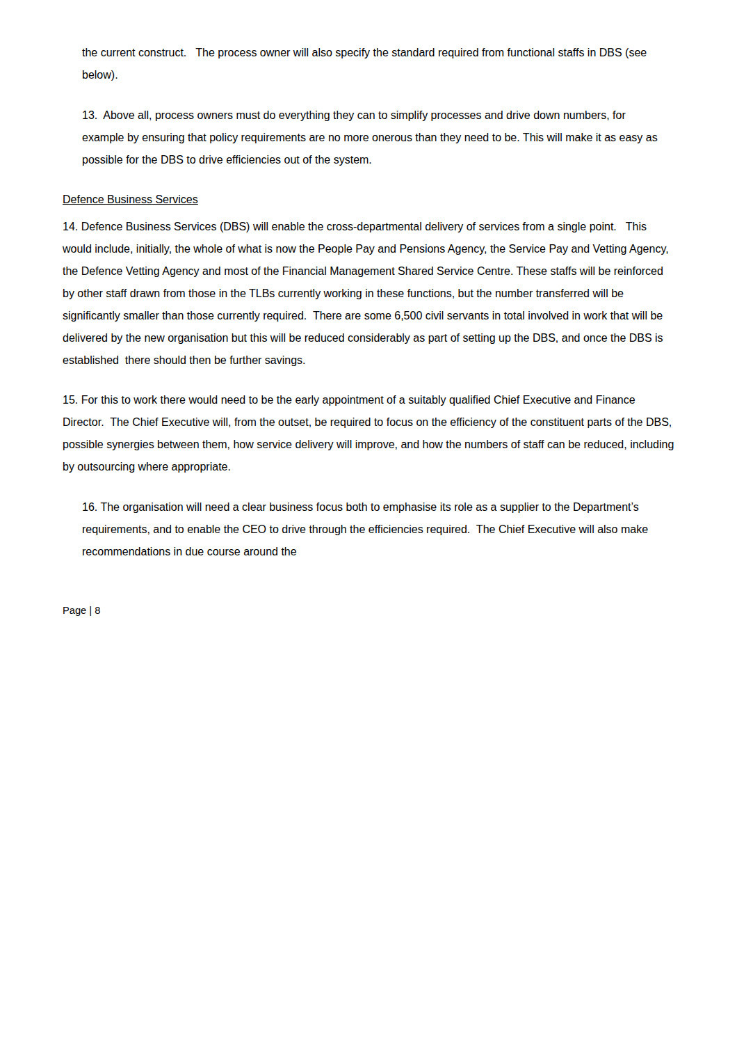the current construct. The process owner will also specify the standard required from functional staffs in DBS (see below).
13. Above all, process owners must do everything they can to simplify processes and drive down numbers, for example by ensuring that policy requirements are no more onerous than they need to be. This will make it as easy as possible for the DBS to drive efficiencies out of the system.
Defence Business Services
14. Defence Business Services (DBS) will enable the cross-departmental delivery of services from a single point. This would include, initially, the whole of what is now the People Pay and Pensions Agency, the Service Pay and Vetting Agency, the Defence Vetting Agency and most of the Financial Management Shared Service Centre. These staffs will be reinforced by other staff drawn from those in the TLBs currently working in these functions, but the number transferred will be significantly smaller than those currently required. There are some 6,500 civil servants in total involved in work that will be delivered by the new organisation but this will be reduced considerably as part of setting up the DBS, and once the DBS is established there should then be further savings.
15. For this to work there would need to be the early appointment of a suitably qualified Chief Executive and Finance Director. The Chief Executive will, from the outset, be required to focus on the efficiency of the constituent parts of the DBS, possible synergies between them, how service delivery will improve, and how the numbers of staff can be reduced, including by outsourcing where appropriate.
16. The organisation will need a clear business focus both to emphasise its role as a supplier to the Department’s requirements, and to enable the CEO to drive through the efficiencies required. The Chief Executive will also make recommendations in due course around the
Page | 8